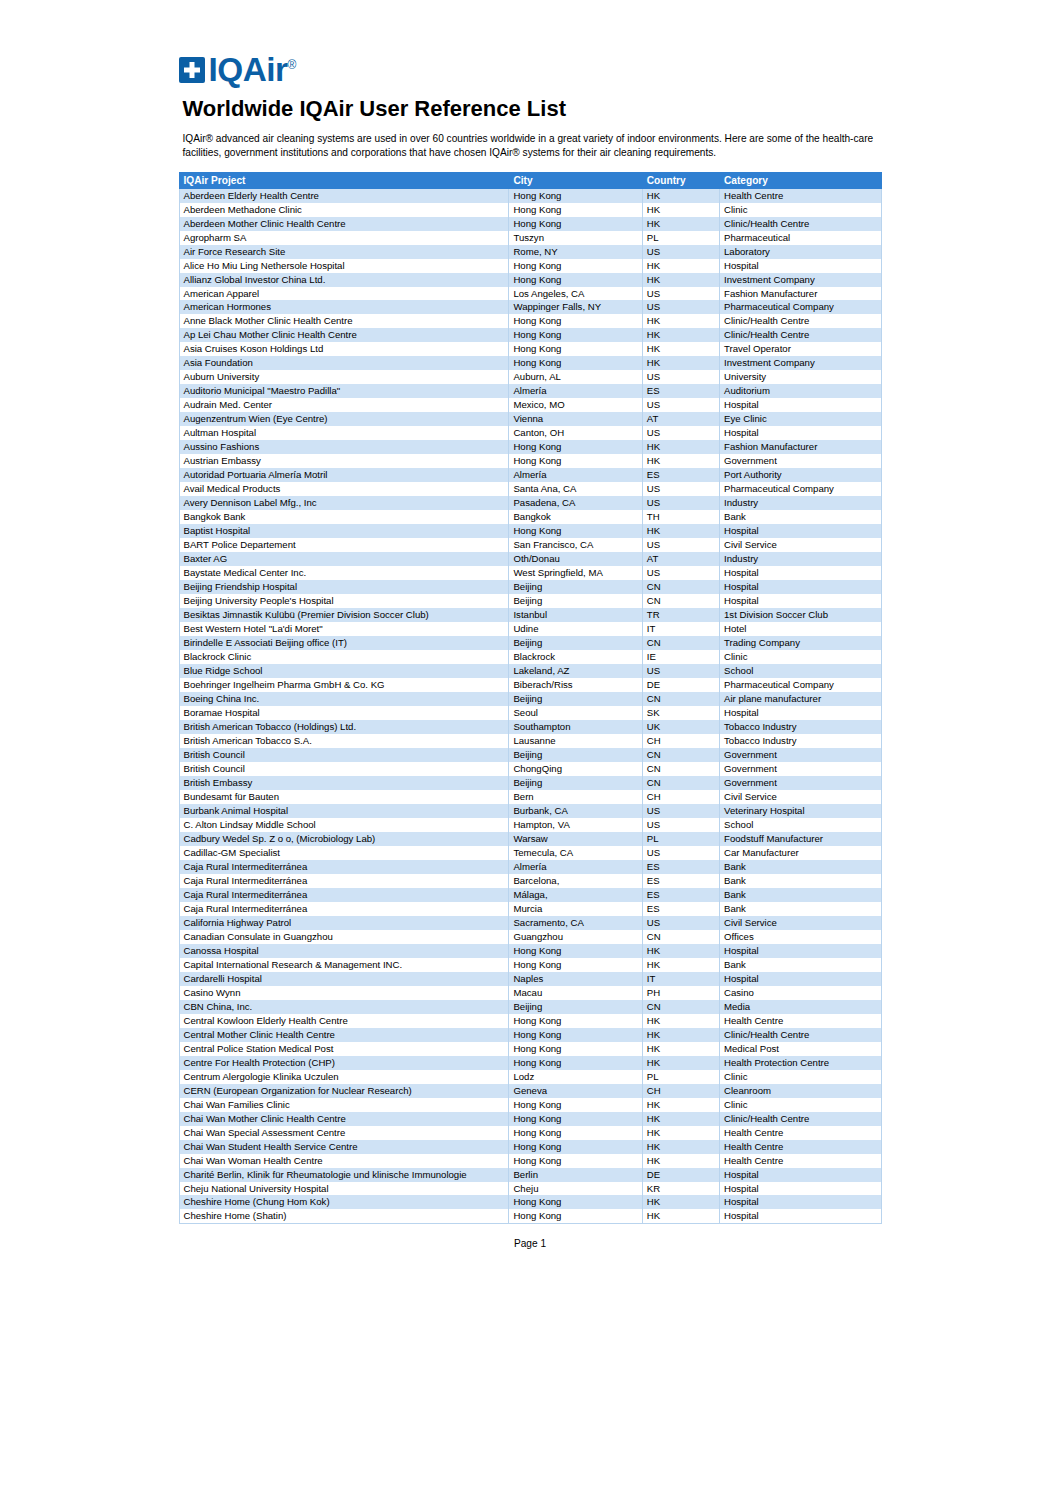IQAir®
Worldwide IQAir User Reference List
IQAir® advanced air cleaning systems are used in over 60 countries worldwide in a great variety of indoor environments. Here are some of the health-care facilities, government institutions and corporations that have chosen IQAir® systems for their air cleaning requirements.
| IQAir Project | City | Country | Category |
| --- | --- | --- | --- |
| Aberdeen Elderly Health Centre | Hong Kong | HK | Health Centre |
| Aberdeen Methadone Clinic | Hong Kong | HK | Clinic |
| Aberdeen Mother Clinic Health Centre | Hong Kong | HK | Clinic/Health Centre |
| Agropharm SA | Tuszyn | PL | Pharmaceutical |
| Air Force Research Site | Rome, NY | US | Laboratory |
| Alice Ho Miu Ling Nethersole Hospital | Hong Kong | HK | Hospital |
| Allianz Global Investor China Ltd. | Hong Kong | HK | Investment Company |
| American Apparel | Los Angeles, CA | US | Fashion Manufacturer |
| American Hormones | Wappinger Falls, NY | US | Pharmaceutical Company |
| Anne Black Mother Clinic Health Centre | Hong Kong | HK | Clinic/Health Centre |
| Ap Lei Chau Mother Clinic Health Centre | Hong Kong | HK | Clinic/Health Centre |
| Asia Cruises Koson Holdings Ltd | Hong Kong | HK | Travel Operator |
| Asia Foundation | Hong Kong | HK | Investment Company |
| Auburn University | Auburn, AL | US | University |
| Auditorio Municipal "Maestro Padilla" | Almería | ES | Auditorium |
| Audrain Med. Center | Mexico, MO | US | Hospital |
| Augenzentrum Wien (Eye Centre) | Vienna | AT | Eye Clinic |
| Aultman Hospital | Canton, OH | US | Hospital |
| Aussino Fashions | Hong Kong | HK | Fashion Manufacturer |
| Austrian Embassy | Hong Kong | HK | Government |
| Autoridad Portuaria Almería Motril | Almería | ES | Port Authority |
| Avail Medical Products | Santa Ana, CA | US | Pharmaceutical Company |
| Avery Dennison Label Mfg., Inc | Pasadena, CA | US | Industry |
| Bangkok Bank | Bangkok | TH | Bank |
| Baptist Hospital | Hong Kong | HK | Hospital |
| BART Police Departement | San Francisco, CA | US | Civil Service |
| Baxter AG | Oth/Donau | AT | Industry |
| Baystate Medical Center Inc. | West Springfield, MA | US | Hospital |
| Beijing Friendship Hospital | Beijing | CN | Hospital |
| Beijing University People's Hospital | Beijing | CN | Hospital |
| Besiktas Jimnastik Kulübü (Premier Division Soccer Club) | Istanbul | TR | 1st Division Soccer Club |
| Best Western Hotel "La'di Moret" | Udine | IT | Hotel |
| Birindelle E Associati Beijing office (IT) | Beijing | CN | Trading Company |
| Blackrock Clinic | Blackrock | IE | Clinic |
| Blue Ridge School | Lakeland, AZ | US | School |
| Boehringer Ingelheim Pharma GmbH & Co. KG | Biberach/Riss | DE | Pharmaceutical Company |
| Boeing China Inc. | Beijing | CN | Air plane manufacturer |
| Boramae Hospital | Seoul | SK | Hospital |
| British American Tobacco (Holdings) Ltd. | Southampton | UK | Tobacco Industry |
| British American Tobacco S.A. | Lausanne | CH | Tobacco Industry |
| British Council | Beijing | CN | Government |
| British Council | ChongQing | CN | Government |
| British Embassy | Beijing | CN | Government |
| Bundesamt für Bauten | Bern | CH | Civil Service |
| Burbank Animal Hospital | Burbank, CA | US | Veterinary Hospital |
| C. Alton Lindsay Middle School | Hampton, VA | US | School |
| Cadbury Wedel Sp. Z o o, (Microbiology Lab) | Warsaw | PL | Foodstuff Manufacturer |
| Cadillac-GM Specialist | Temecula, CA | US | Car Manufacturer |
| Caja Rural Intermediterránea | Almería | ES | Bank |
| Caja Rural Intermediterránea | Barcelona, | ES | Bank |
| Caja Rural Intermediterránea | Málaga, | ES | Bank |
| Caja Rural Intermediterránea | Murcia | ES | Bank |
| California Highway Patrol | Sacramento, CA | US | Civil Service |
| Canadian Consulate in Guangzhou | Guangzhou | CN | Offices |
| Canossa Hospital | Hong Kong | HK | Hospital |
| Capital International Research & Management INC. | Hong Kong | HK | Bank |
| Cardarelli Hospital | Naples | IT | Hospital |
| Casino Wynn | Macau | PH | Casino |
| CBN China, Inc. | Beijing | CN | Media |
| Central Kowloon Elderly Health Centre | Hong Kong | HK | Health Centre |
| Central Mother Clinic Health Centre | Hong Kong | HK | Clinic/Health Centre |
| Central Police Station Medical Post | Hong Kong | HK | Medical Post |
| Centre For Health Protection (CHP) | Hong Kong | HK | Health Protection Centre |
| Centrum Alergologie Klinika Uczulen | Lodz | PL | Clinic |
| CERN (European Organization for Nuclear Research) | Geneva | CH | Cleanroom |
| Chai Wan Families Clinic | Hong Kong | HK | Clinic |
| Chai Wan Mother Clinic Health Centre | Hong Kong | HK | Clinic/Health Centre |
| Chai Wan Special Assessment Centre | Hong Kong | HK | Health Centre |
| Chai Wan Student Health Service Centre | Hong Kong | HK | Health Centre |
| Chai Wan Woman Health Centre | Hong Kong | HK | Health Centre |
| Charité Berlin, Klinik für Rheumatologie und klinische Immunologie | Berlin | DE | Hospital |
| Cheju National University Hospital | Cheju | KR | Hospital |
| Cheshire Home (Chung Hom Kok) | Hong Kong | HK | Hospital |
| Cheshire Home (Shatin) | Hong Kong | HK | Hospital |
Page 1